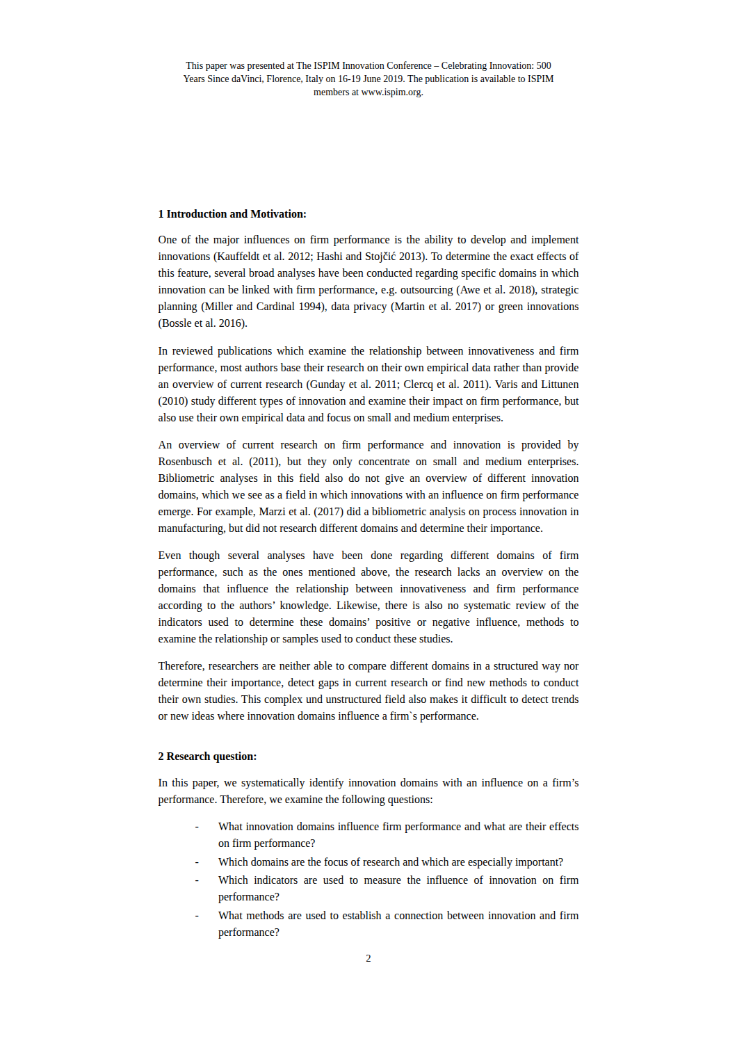This paper was presented at The ISPIM Innovation Conference – Celebrating Innovation: 500
Years Since daVinci, Florence, Italy on 16-19 June 2019. The publication is available to ISPIM
members at www.ispim.org.
1 Introduction and Motivation:
One of the major influences on firm performance is the ability to develop and implement innovations (Kauffeldt et al. 2012; Hashi and Stojčić 2013). To determine the exact effects of this feature, several broad analyses have been conducted regarding specific domains in which innovation can be linked with firm performance, e.g. outsourcing (Awe et al. 2018), strategic planning (Miller and Cardinal 1994), data privacy (Martin et al. 2017) or green innovations (Bossle et al. 2016).
In reviewed publications which examine the relationship between innovativeness and firm performance, most authors base their research on their own empirical data rather than provide an overview of current research (Gunday et al. 2011; Clercq et al. 2011). Varis and Littunen (2010) study different types of innovation and examine their impact on firm performance, but also use their own empirical data and focus on small and medium enterprises.
An overview of current research on firm performance and innovation is provided by Rosenbusch et al. (2011), but they only concentrate on small and medium enterprises. Bibliometric analyses in this field also do not give an overview of different innovation domains, which we see as a field in which innovations with an influence on firm performance emerge. For example, Marzi et al. (2017) did a bibliometric analysis on process innovation in manufacturing, but did not research different domains and determine their importance.
Even though several analyses have been done regarding different domains of firm performance, such as the ones mentioned above, the research lacks an overview on the domains that influence the relationship between innovativeness and firm performance according to the authors’ knowledge. Likewise, there is also no systematic review of the indicators used to determine these domains’ positive or negative influence, methods to examine the relationship or samples used to conduct these studies.
Therefore, researchers are neither able to compare different domains in a structured way nor determine their importance, detect gaps in current research or find new methods to conduct their own studies. This complex und unstructured field also makes it difficult to detect trends or new ideas where innovation domains influence a firm`s performance.
2 Research question:
In this paper, we systematically identify innovation domains with an influence on a firm’s performance. Therefore, we examine the following questions:
What innovation domains influence firm performance and what are their effects on firm performance?
Which domains are the focus of research and which are especially important?
Which indicators are used to measure the influence of innovation on firm performance?
What methods are used to establish a connection between innovation and firm performance?
2